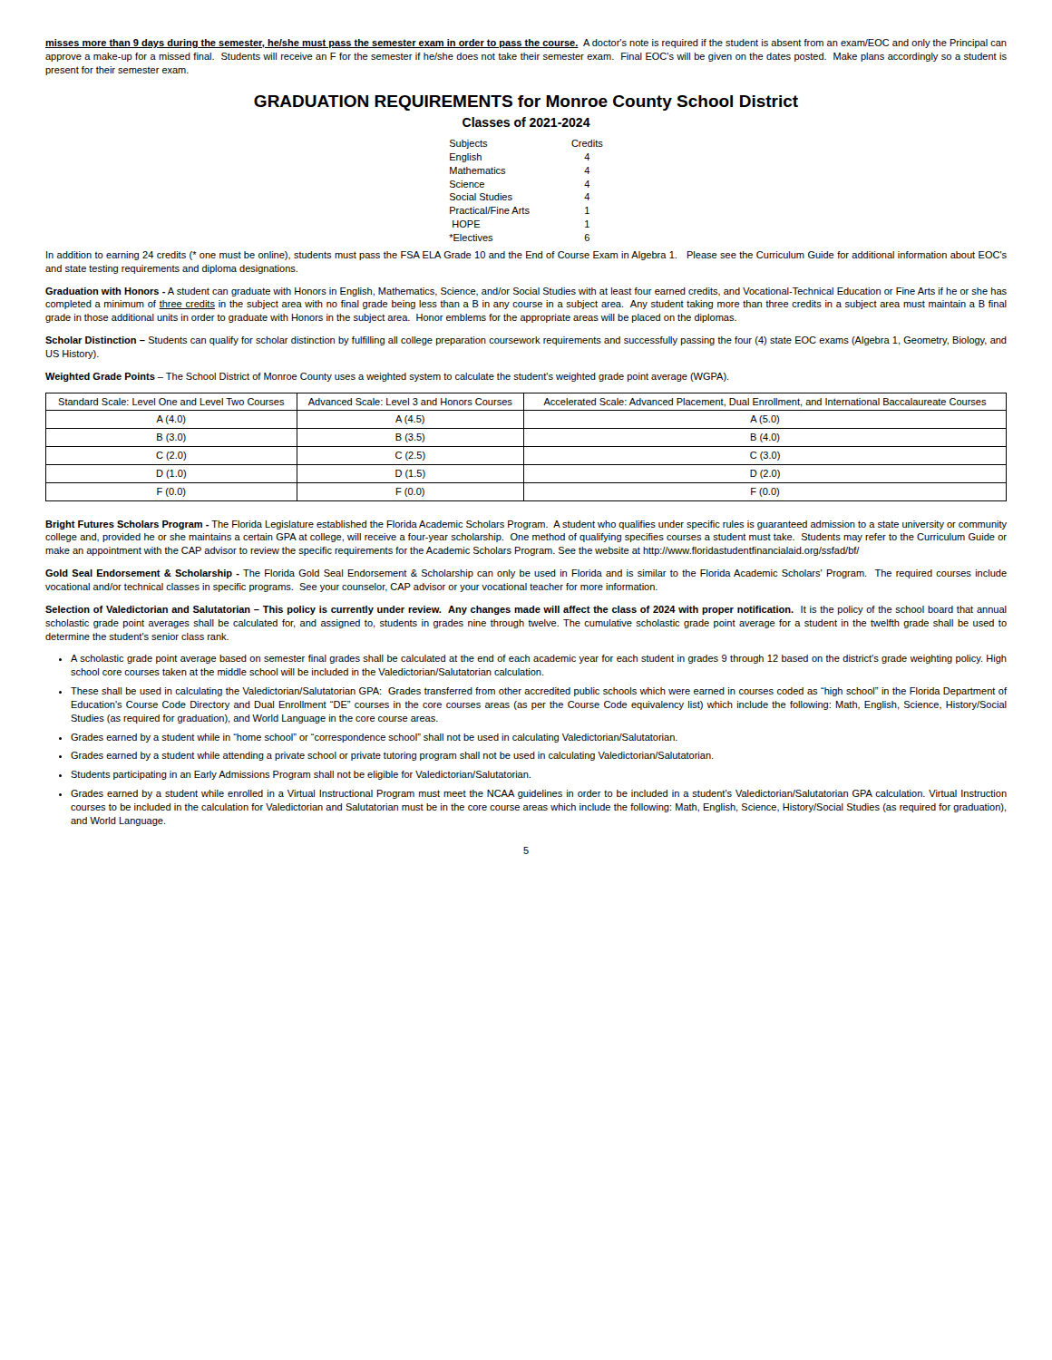misses more than 9 days during the semester, he/she must pass the semester exam in order to pass the course. A doctor's note is required if the student is absent from an exam/EOC and only the Principal can approve a make-up for a missed final. Students will receive an F for the semester if he/she does not take their semester exam. Final EOC's will be given on the dates posted. Make plans accordingly so a student is present for their semester exam.
GRADUATION REQUIREMENTS for Monroe County School District
Classes of 2021-2024
| Subjects | Credits |
| English | 4 |
| Mathematics | 4 |
| Science | 4 |
| Social Studies | 4 |
| Practical/Fine Arts | 1 |
| HOPE | 1 |
| *Electives | 6 |
In addition to earning 24 credits (* one must be online), students must pass the FSA ELA Grade 10 and the End of Course Exam in Algebra 1. Please see the Curriculum Guide for additional information about EOC's and state testing requirements and diploma designations.
Graduation with Honors - A student can graduate with Honors in English, Mathematics, Science, and/or Social Studies with at least four earned credits, and Vocational-Technical Education or Fine Arts if he or she has completed a minimum of three credits in the subject area with no final grade being less than a B in any course in a subject area. Any student taking more than three credits in a subject area must maintain a B final grade in those additional units in order to graduate with Honors in the subject area. Honor emblems for the appropriate areas will be placed on the diplomas.
Scholar Distinction – Students can qualify for scholar distinction by fulfilling all college preparation coursework requirements and successfully passing the four (4) state EOC exams (Algebra 1, Geometry, Biology, and US History).
Weighted Grade Points – The School District of Monroe County uses a weighted system to calculate the student's weighted grade point average (WGPA).
| Standard Scale: Level One and Level Two Courses | Advanced Scale: Level 3 and Honors Courses | Accelerated Scale: Advanced Placement, Dual Enrollment, and International Baccalaureate Courses |
| --- | --- | --- |
| A (4.0) | A (4.5) | A (5.0) |
| B (3.0) | B (3.5) | B (4.0) |
| C (2.0) | C (2.5) | C (3.0) |
| D (1.0) | D (1.5) | D (2.0) |
| F (0.0) | F (0.0) | F (0.0) |
Bright Futures Scholars Program - The Florida Legislature established the Florida Academic Scholars Program. A student who qualifies under specific rules is guaranteed admission to a state university or community college and, provided he or she maintains a certain GPA at college, will receive a four-year scholarship. One method of qualifying specifies courses a student must take. Students may refer to the Curriculum Guide or make an appointment with the CAP advisor to review the specific requirements for the Academic Scholars Program. See the website at http://www.floridastudentfinancialaid.org/ssfad/bf/
Gold Seal Endorsement & Scholarship - The Florida Gold Seal Endorsement & Scholarship can only be used in Florida and is similar to the Florida Academic Scholars' Program. The required courses include vocational and/or technical classes in specific programs. See your counselor, CAP advisor or your vocational teacher for more information.
Selection of Valedictorian and Salutatorian – This policy is currently under review. Any changes made will affect the class of 2024 with proper notification. It is the policy of the school board that annual scholastic grade point averages shall be calculated for, and assigned to, students in grades nine through twelve. The cumulative scholastic grade point average for a student in the twelfth grade shall be used to determine the student's senior class rank.
A scholastic grade point average based on semester final grades shall be calculated at the end of each academic year for each student in grades 9 through 12 based on the district's grade weighting policy. High school core courses taken at the middle school will be included in the Valedictorian/Salutatorian calculation.
These shall be used in calculating the Valedictorian/Salutatorian GPA: Grades transferred from other accredited public schools which were earned in courses coded as “high school” in the Florida Department of Education's Course Code Directory and Dual Enrollment “DE” courses in the core courses areas (as per the Course Code equivalency list) which include the following: Math, English, Science, History/Social Studies (as required for graduation), and World Language in the core course areas.
Grades earned by a student while in “home school” or “correspondence school” shall not be used in calculating Valedictorian/Salutatorian.
Grades earned by a student while attending a private school or private tutoring program shall not be used in calculating Valedictorian/Salutatorian.
Students participating in an Early Admissions Program shall not be eligible for Valedictorian/Salutatorian.
Grades earned by a student while enrolled in a Virtual Instructional Program must meet the NCAA guidelines in order to be included in a student's Valedictorian/Salutatorian GPA calculation. Virtual Instruction courses to be included in the calculation for Valedictorian and Salutatorian must be in the core course areas which include the following: Math, English, Science, History/Social Studies (as required for graduation), and World Language.
5